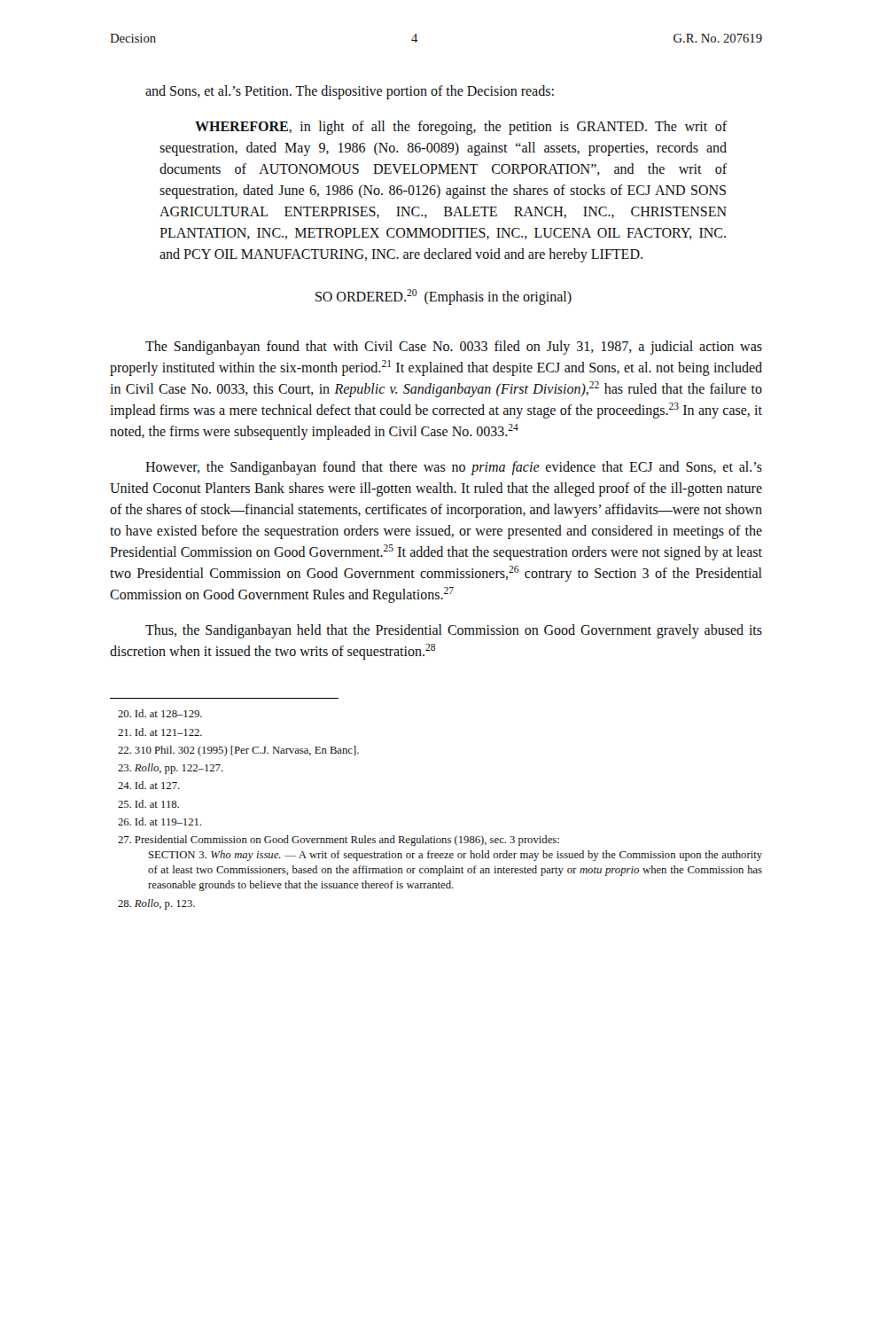Decision
4
G.R. No. 207619
and Sons, et al.’s Petition. The dispositive portion of the Decision reads:
WHEREFORE, in light of all the foregoing, the petition is GRANTED. The writ of sequestration, dated May 9, 1986 (No. 86-0089) against “all assets, properties, records and documents of AUTONOMOUS DEVELOPMENT CORPORATION”, and the writ of sequestration, dated June 6, 1986 (No. 86-0126) against the shares of stocks of ECJ AND SONS AGRICULTURAL ENTERPRISES, INC., BALETE RANCH, INC., CHRISTENSEN PLANTATION, INC., METROPLEX COMMODITIES, INC., LUCENA OIL FACTORY, INC. and PCY OIL MANUFACTURING, INC. are declared void and are hereby LIFTED.
SO ORDERED.20 (Emphasis in the original)
The Sandiganbayan found that with Civil Case No. 0033 filed on July 31, 1987, a judicial action was properly instituted within the six-month period.21 It explained that despite ECJ and Sons, et al. not being included in Civil Case No. 0033, this Court, in Republic v. Sandiganbayan (First Division),22 has ruled that the failure to implead firms was a mere technical defect that could be corrected at any stage of the proceedings.23 In any case, it noted, the firms were subsequently impleaded in Civil Case No. 0033.24
However, the Sandiganbayan found that there was no prima facie evidence that ECJ and Sons, et al.’s United Coconut Planters Bank shares were ill-gotten wealth. It ruled that the alleged proof of the ill-gotten nature of the shares of stock—financial statements, certificates of incorporation, and lawyers’ affidavits—were not shown to have existed before the sequestration orders were issued, or were presented and considered in meetings of the Presidential Commission on Good Government.25 It added that the sequestration orders were not signed by at least two Presidential Commission on Good Government commissioners,26 contrary to Section 3 of the Presidential Commission on Good Government Rules and Regulations.27
Thus, the Sandiganbayan held that the Presidential Commission on Good Government gravely abused its discretion when it issued the two writs of sequestration.28
Id. at 128–129.
Id. at 121–122.
310 Phil. 302 (1995) [Per C.J. Narvasa, En Banc].
Rollo, pp. 122–127.
Id. at 127.
Id. at 118.
Id. at 119–121.
Presidential Commission on Good Government Rules and Regulations (1986), sec. 3 provides: SECTION 3. Who may issue. — A writ of sequestration or a freeze or hold order may be issued by the Commission upon the authority of at least two Commissioners, based on the affirmation or complaint of an interested party or motu proprio when the Commission has reasonable grounds to believe that the issuance thereof is warranted.
Rollo, p. 123.